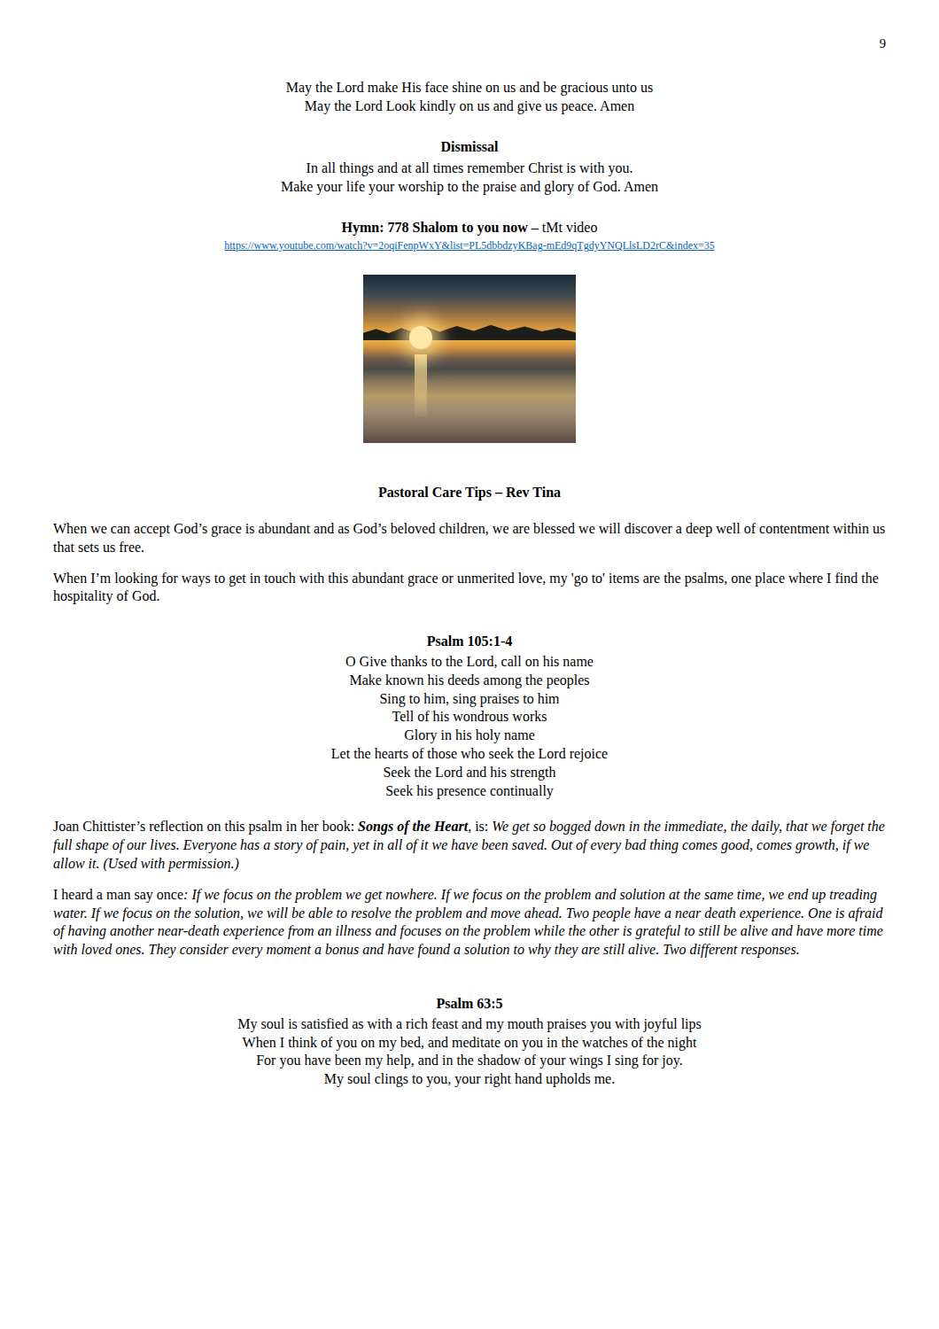9
May the Lord make His face shine on us and be gracious unto us
May the Lord Look kindly on us and give us peace. Amen
Dismissal
In all things and at all times remember Christ is with you.
Make your life your worship to the praise and glory of God. Amen
Hymn: 778 Shalom to you now – tMt video
https://www.youtube.com/watch?v=2oqiFenpWxY&list=PL5dbbdzyKBag-mEd9qTgdyYNQLlsLD2rC&index=35
Pastoral Care Tips – Rev Tina
When we can accept God’s grace is abundant and as God’s beloved children, we are blessed we will discover a deep well of contentment within us that sets us free.
When I’m looking for ways to get in touch with this abundant grace or unmerited love, my 'go to' items are the psalms, one place where I find the hospitality of God.
Psalm 105:1-4
O Give thanks to the Lord, call on his name
Make known his deeds among the peoples
Sing to him, sing praises to him
Tell of his wondrous works
Glory in his holy name
Let the hearts of those who seek the Lord rejoice
Seek the Lord and his strength
Seek his presence continually
Joan Chittister’s reflection on this psalm in her book: Songs of the Heart, is: We get so bogged down in the immediate, the daily, that we forget the full shape of our lives. Everyone has a story of pain, yet in all of it we have been saved. Out of every bad thing comes good, comes growth, if we allow it. (Used with permission.)
I heard a man say once: If we focus on the problem we get nowhere. If we focus on the problem and solution at the same time, we end up treading water. If we focus on the solution, we will be able to resolve the problem and move ahead. Two people have a near death experience. One is afraid of having another near-death experience from an illness and focuses on the problem while the other is grateful to still be alive and have more time with loved ones. They consider every moment a bonus and have found a solution to why they are still alive. Two different responses.
Psalm 63:5
My soul is satisfied as with a rich feast and my mouth praises you with joyful lips
When I think of you on my bed, and meditate on you in the watches of the night
For you have been my help, and in the shadow of your wings I sing for joy.
My soul clings to you, your right hand upholds me.